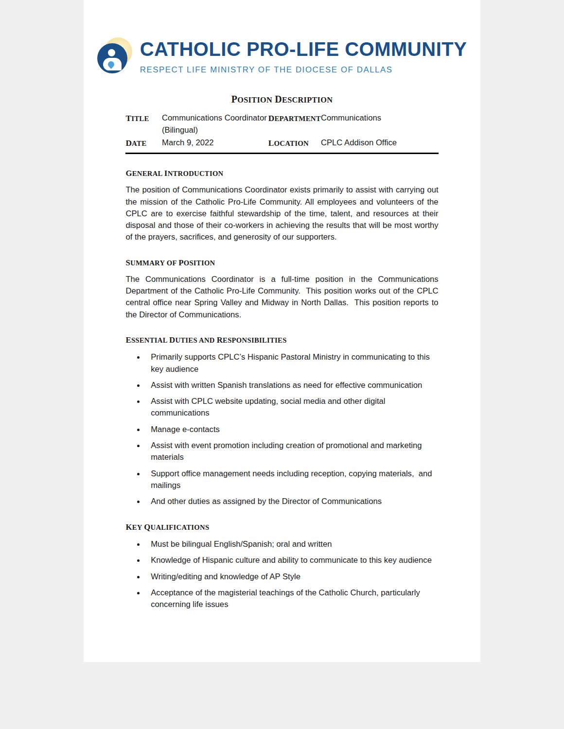CATHOLIC PRO-LIFE COMMUNITY
RESPECT LIFE MINISTRY OF THE DIOCESE OF DALLAS
POSITION DESCRIPTION
| T ITLE | Communications Coordinator (Bilingual) | D EPARTMENT | Communications |
| D ATE | March 9, 2022 | L OCATION | CPLC Addison Office |
GENERAL INTRODUCTION
The position of Communications Coordinator exists primarily to assist with carrying out the mission of the Catholic Pro-Life Community. All employees and volunteers of the CPLC are to exercise faithful stewardship of the time, talent, and resources at their disposal and those of their co-workers in achieving the results that will be most worthy of the prayers, sacrifices, and generosity of our supporters.
SUMMARY OF POSITION
The Communications Coordinator is a full-time position in the Communications Department of the Catholic Pro-Life Community. This position works out of the CPLC central office near Spring Valley and Midway in North Dallas. This position reports to the Director of Communications.
ESSENTIAL DUTIES AND RESPONSIBILITIES
Primarily supports CPLC’s Hispanic Pastoral Ministry in communicating to this key audience
Assist with written Spanish translations as need for effective communication
Assist with CPLC website updating, social media and other digital communications
Manage e-contacts
Assist with event promotion including creation of promotional and marketing materials
Support office management needs including reception, copying materials, and mailings
And other duties as assigned by the Director of Communications
KEY QUALIFICATIONS
Must be bilingual English/Spanish; oral and written
Knowledge of Hispanic culture and ability to communicate to this key audience
Writing/editing and knowledge of AP Style
Acceptance of the magisterial teachings of the Catholic Church, particularly concerning life issues